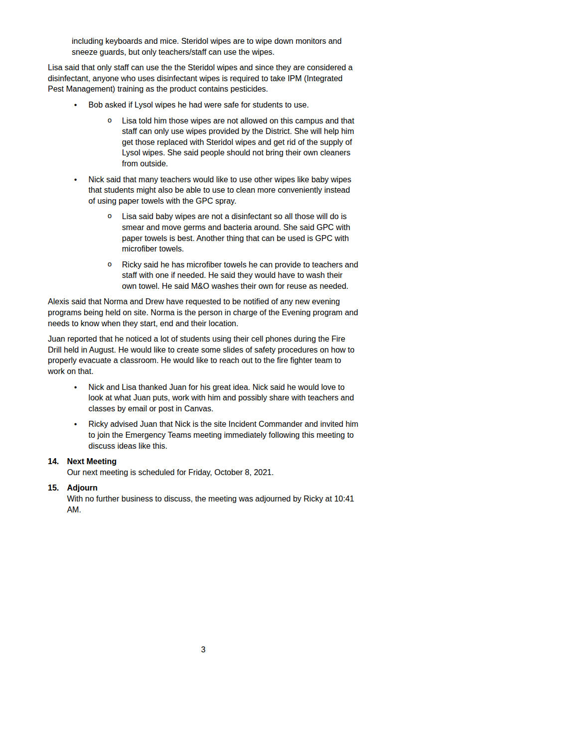including keyboards and mice. Steridol wipes are to wipe down monitors and sneeze guards, but only teachers/staff can use the wipes.
Lisa said that only staff can use the the Steridol wipes and since they are considered a disinfectant, anyone who uses disinfectant wipes is required to take IPM (Integrated Pest Management) training as the product contains pesticides.
Bob asked if Lysol wipes he had were safe for students to use.
Lisa told him those wipes are not allowed on this campus and that staff can only use wipes provided by the District. She will help him get those replaced with Steridol wipes and get rid of the supply of Lysol wipes. She said people should not bring their own cleaners from outside.
Nick said that many teachers would like to use other wipes like baby wipes that students might also be able to use to clean more conveniently instead of using paper towels with the GPC spray.
Lisa said baby wipes are not a disinfectant so all those will do is smear and move germs and bacteria around. She said GPC with paper towels is best. Another thing that can be used is GPC with microfiber towels.
Ricky said he has microfiber towels he can provide to teachers and staff with one if needed. He said they would have to wash their own towel. He said M&O washes their own for reuse as needed.
Alexis said that Norma and Drew have requested to be notified of any new evening programs being held on site. Norma is the person in charge of the Evening program and needs to know when they start, end and their location.
Juan reported that he noticed a lot of students using their cell phones during the Fire Drill held in August. He would like to create some slides of safety procedures on how to properly evacuate a classroom. He would like to reach out to the fire fighter team to work on that.
Nick and Lisa thanked Juan for his great idea. Nick said he would love to look at what Juan puts, work with him and possibly share with teachers and classes by email or post in Canvas.
Ricky advised Juan that Nick is the site Incident Commander and invited him to join the Emergency Teams meeting immediately following this meeting to discuss ideas like this.
14. Next Meeting
Our next meeting is scheduled for Friday, October 8, 2021.
15. Adjourn
With no further business to discuss, the meeting was adjourned by Ricky at 10:41 AM.
3